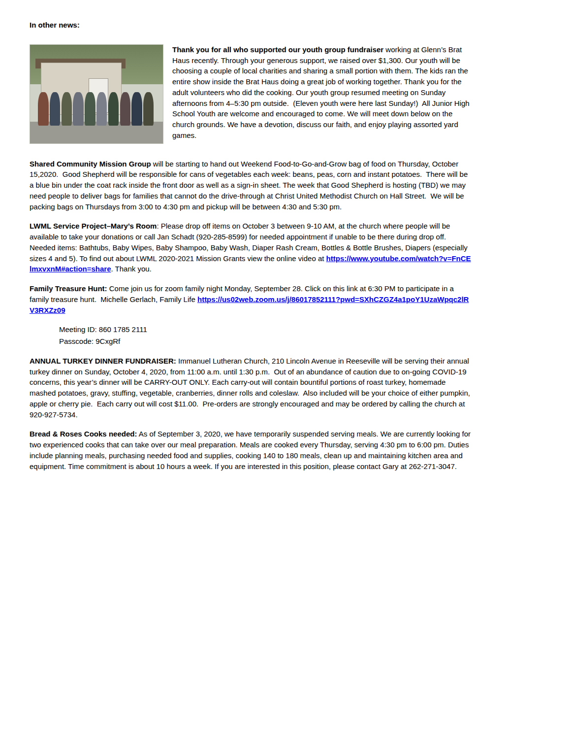In other news:
Thank you for all who supported our youth group fundraiser working at Glenn’s Brat Haus recently. Through your generous support, we raised over $1,300. Our youth will be choosing a couple of local charities and sharing a small portion with them. The kids ran the entire show inside the Brat Haus doing a great job of working together. Thank you for the adult volunteers who did the cooking. Our youth group resumed meeting on Sunday afternoons from 4–5:30 pm outside. (Eleven youth were here last Sunday!) All Junior High School Youth are welcome and encouraged to come. We will meet down below on the church grounds. We have a devotion, discuss our faith, and enjoy playing assorted yard games.
Shared Community Mission Group will be starting to hand out Weekend Food-to-Go-and-Grow bag of food on Thursday, October 15,2020. Good Shepherd will be responsible for cans of vegetables each week: beans, peas, corn and instant potatoes. There will be a blue bin under the coat rack inside the front door as well as a sign-in sheet. The week that Good Shepherd is hosting (TBD) we may need people to deliver bags for families that cannot do the drive-through at Christ United Methodist Church on Hall Street. We will be packing bags on Thursdays from 3:00 to 4:30 pm and pickup will be between 4:30 and 5:30 pm.
LWML Service Project–Mary’s Room: Please drop off items on October 3 between 9-10 AM, at the church where people will be available to take your donations or call Jan Schadt (920-285-8599) for needed appointment if unable to be there during drop off. Needed items: Bathtubs, Baby Wipes, Baby Shampoo, Baby Wash, Diaper Rash Cream, Bottles & Bottle Brushes, Diapers (especially sizes 4 and 5). To find out about LWML 2020-2021 Mission Grants view the online video at https://www.youtube.com/watch?v=FnCElmxvxnM#action=share. Thank you.
Family Treasure Hunt: Come join us for zoom family night Monday, September 28. Click on this link at 6:30 PM to participate in a family treasure hunt. Michelle Gerlach, Family Life https://us02web.zoom.us/j/86017852111?pwd=SXhCZGZ4a1poY1UzaWpqc2lRV3RXZz09
Meeting ID: 860 1785 2111
Passcode: 9CxgRf
ANNUAL TURKEY DINNER FUNDRAISER: Immanuel Lutheran Church, 210 Lincoln Avenue in Reeseville will be serving their annual turkey dinner on Sunday, October 4, 2020, from 11:00 a.m. until 1:30 p.m. Out of an abundance of caution due to on-going COVID-19 concerns, this year’s dinner will be CARRY-OUT ONLY. Each carry-out will contain bountiful portions of roast turkey, homemade mashed potatoes, gravy, stuffing, vegetable, cranberries, dinner rolls and coleslaw. Also included will be your choice of either pumpkin, apple or cherry pie. Each carry out will cost $11.00. Pre-orders are strongly encouraged and may be ordered by calling the church at 920-927-5734.
Bread & Roses Cooks needed: As of September 3, 2020, we have temporarily suspended serving meals. We are currently looking for two experienced cooks that can take over our meal preparation. Meals are cooked every Thursday, serving 4:30 pm to 6:00 pm. Duties include planning meals, purchasing needed food and supplies, cooking 140 to 180 meals, clean up and maintaining kitchen area and equipment. Time commitment is about 10 hours a week. If you are interested in this position, please contact Gary at 262-271-3047.